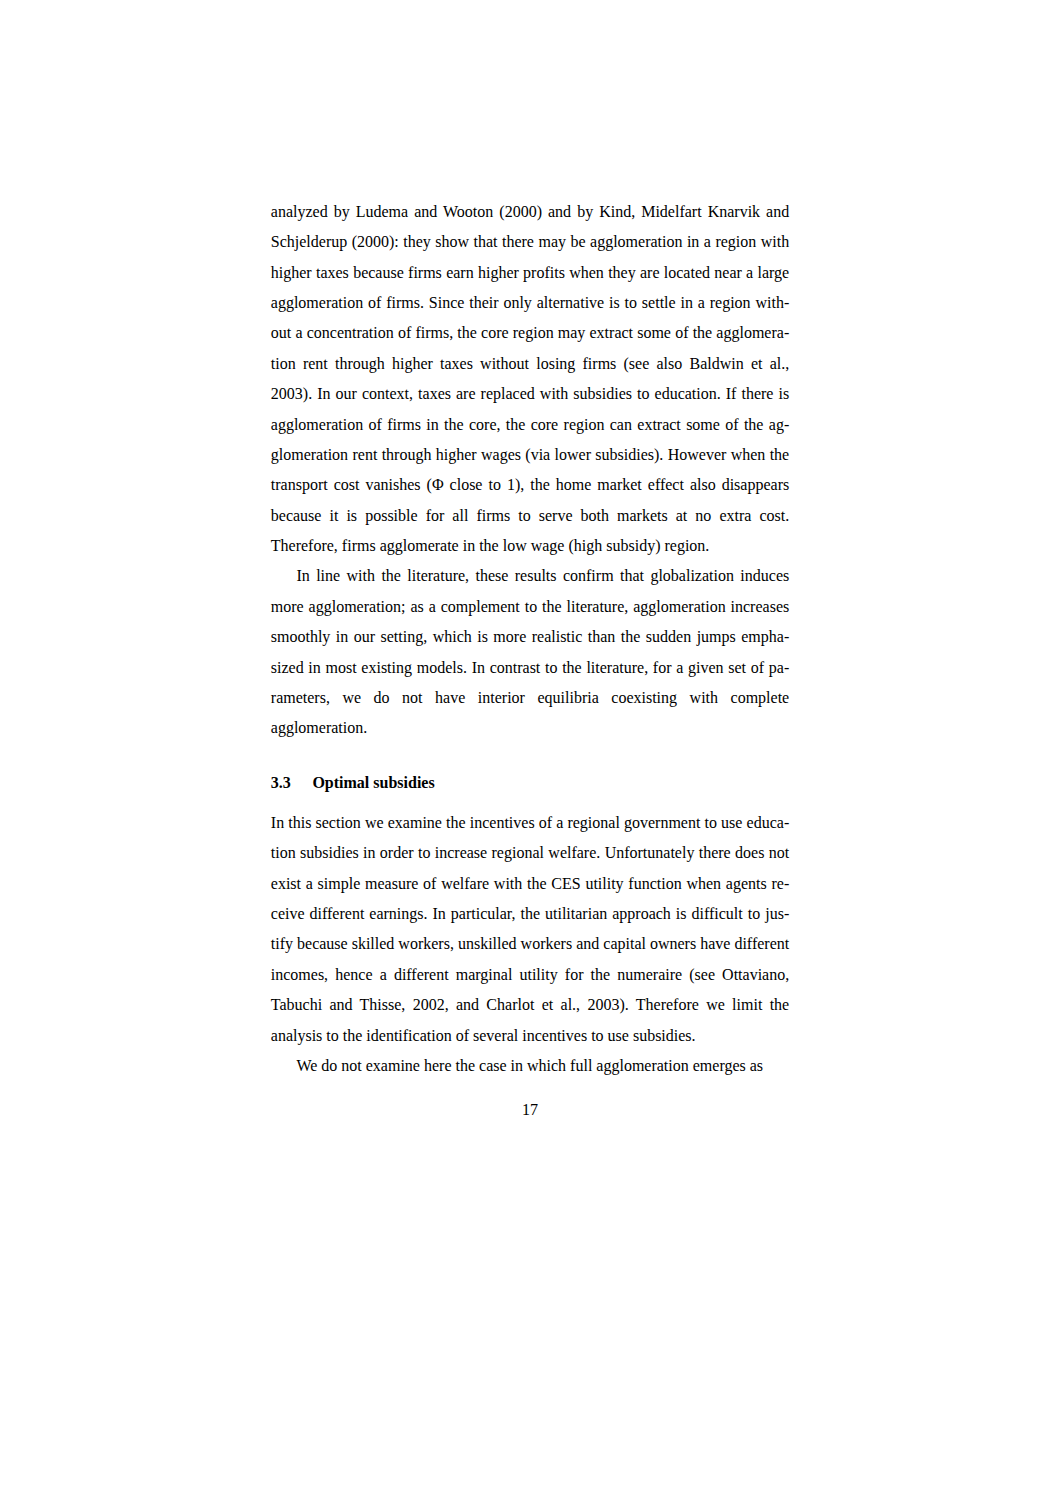analyzed by Ludema and Wooton (2000) and by Kind, Midelfart Knarvik and Schjelderup (2000): they show that there may be agglomeration in a region with higher taxes because firms earn higher profits when they are located near a large agglomeration of firms. Since their only alternative is to settle in a region without a concentration of firms, the core region may extract some of the agglomeration rent through higher taxes without losing firms (see also Baldwin et al., 2003). In our context, taxes are replaced with subsidies to education. If there is agglomeration of firms in the core, the core region can extract some of the agglomeration rent through higher wages (via lower subsidies). However when the transport cost vanishes (Φ close to 1), the home market effect also disappears because it is possible for all firms to serve both markets at no extra cost. Therefore, firms agglomerate in the low wage (high subsidy) region.
In line with the literature, these results confirm that globalization induces more agglomeration; as a complement to the literature, agglomeration increases smoothly in our setting, which is more realistic than the sudden jumps emphasized in most existing models. In contrast to the literature, for a given set of parameters, we do not have interior equilibria coexisting with complete agglomeration.
3.3 Optimal subsidies
In this section we examine the incentives of a regional government to use education subsidies in order to increase regional welfare. Unfortunately there does not exist a simple measure of welfare with the CES utility function when agents receive different earnings. In particular, the utilitarian approach is difficult to justify because skilled workers, unskilled workers and capital owners have different incomes, hence a different marginal utility for the numeraire (see Ottaviano, Tabuchi and Thisse, 2002, and Charlot et al., 2003). Therefore we limit the analysis to the identification of several incentives to use subsidies.
We do not examine here the case in which full agglomeration emerges as
17